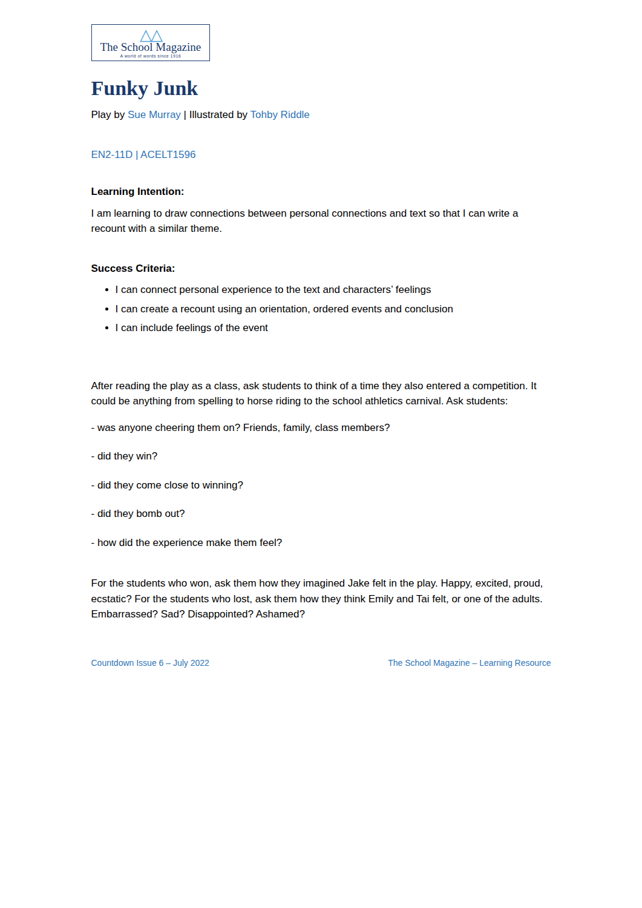△△
The School Magazine
A world of words since 1916
Funky Junk
Play by Sue Murray | Illustrated by Tohby Riddle
EN2-11D | ACELT1596
Learning Intention:
I am learning to draw connections between personal connections and text so that I can write a recount with a similar theme.
Success Criteria:
I can connect personal experience to the text and characters’ feelings
I can create a recount using an orientation, ordered events and conclusion
I can include feelings of the event
After reading the play as a class, ask students to think of a time they also entered a competition. It could be anything from spelling to horse riding to the school athletics carnival. Ask students:
- was anyone cheering them on? Friends, family, class members?
- did they win?
- did they come close to winning?
- did they bomb out?
- how did the experience make them feel?
For the students who won, ask them how they imagined Jake felt in the play. Happy, excited, proud, ecstatic? For the students who lost, ask them how they think Emily and Tai felt, or one of the adults. Embarrassed? Sad? Disappointed? Ashamed?
Countdown Issue 6 – July 2022 The School Magazine – Learning Resource